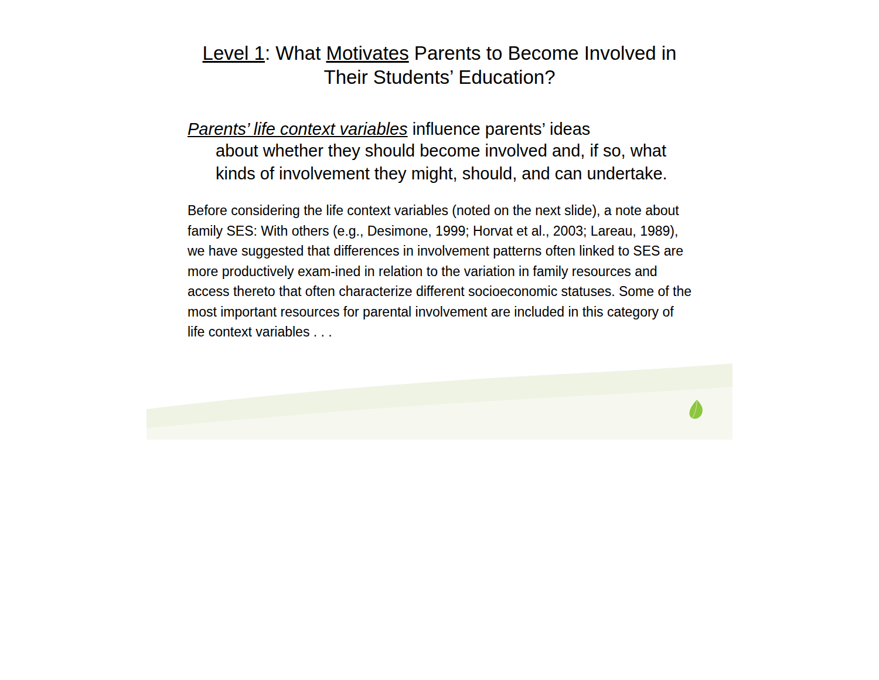Level 1: What Motivates Parents to Become Involved in Their Students’ Education?
Parents’ life context variables influence parents’ ideas about whether they should become involved and, if so, what kinds of involvement they might, should, and can undertake.
Before considering the life context variables (noted on the next slide), a note about family SES: With others (e.g., Desimone, 1999; Horvat et al., 2003; Lareau, 1989), we have suggested that differences in involvement patterns often linked to SES are more productively exam-ined in relation to the variation in family resources and access thereto that often characterize different socioeconomic statuses. Some of the most important resources for parental involvement are included in this category of life context variables . . .